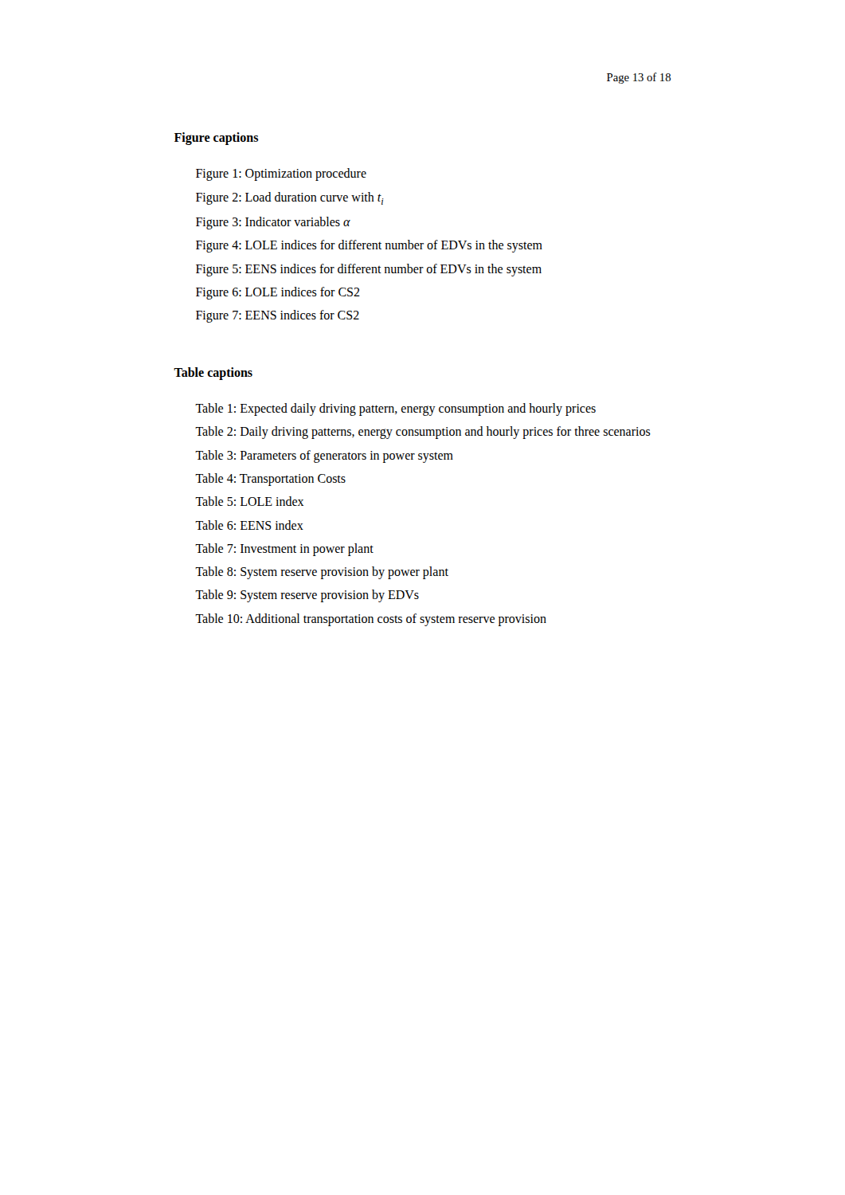Page 13 of 18
Figure captions
Figure 1: Optimization procedure
Figure 2: Load duration curve with ti
Figure 3: Indicator variables α
Figure 4: LOLE indices for different number of EDVs in the system
Figure 5: EENS indices for different number of EDVs in the system
Figure 6: LOLE indices for CS2
Figure 7: EENS indices for CS2
Table captions
Table 1: Expected daily driving pattern, energy consumption and hourly prices
Table 2: Daily driving patterns, energy consumption and hourly prices for three scenarios
Table 3: Parameters of generators in power system
Table 4: Transportation Costs
Table 5: LOLE index
Table 6: EENS index
Table 7: Investment in power plant
Table 8: System reserve provision by power plant
Table 9: System reserve provision by EDVs
Table 10: Additional transportation costs of system reserve provision